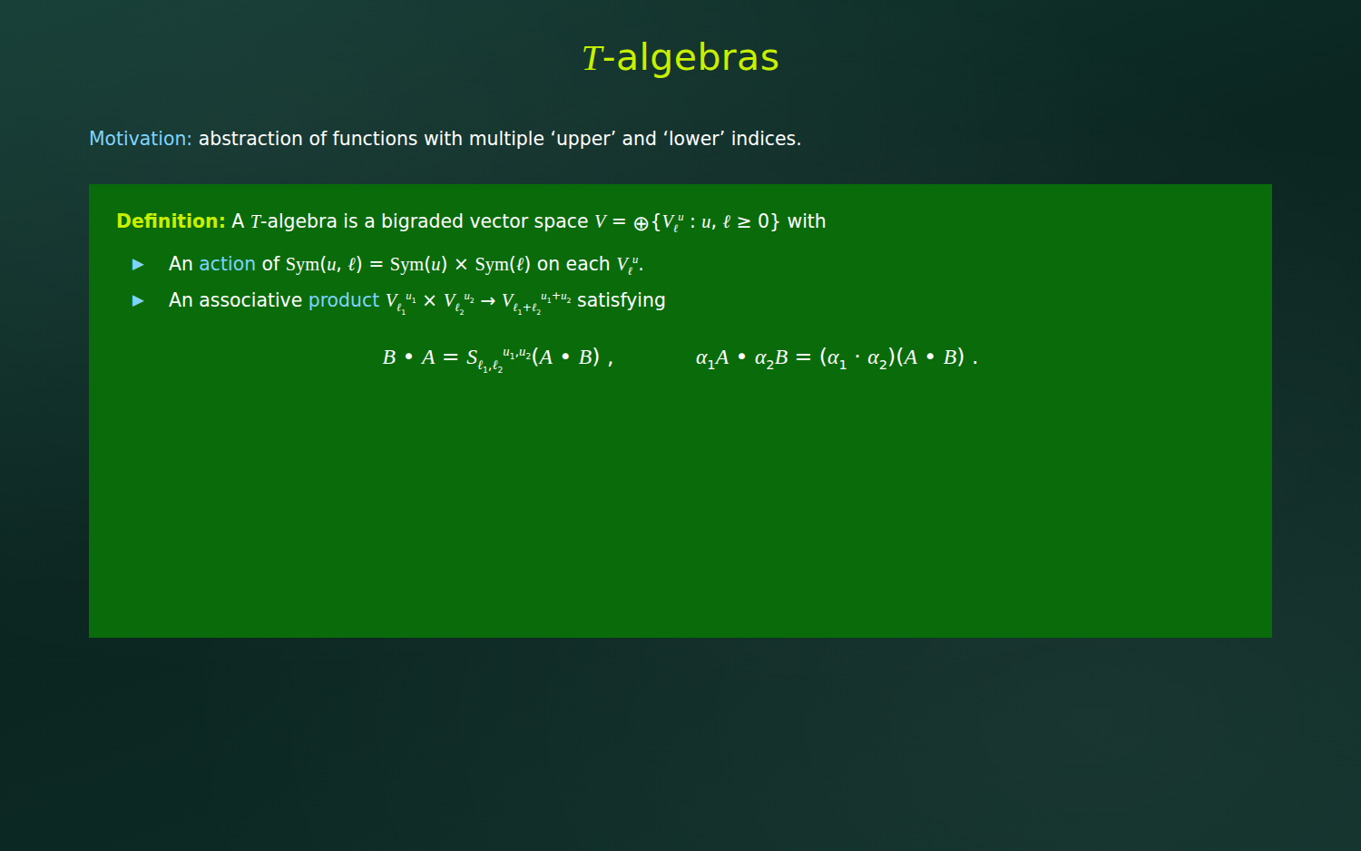T-algebras
Motivation: abstraction of functions with multiple ‘upper’ and ‘lower’ indices.
Definition: A T-algebra is a bigraded vector space V = ⊕{Vℓu : u, ℓ ≥ 0} with
An action of Sym(u, ℓ) = Sym(u) × Sym(ℓ) on each Vℓu.
An associative product Vℓ1u1 × Vℓ2u2 → Vℓ1+ℓ2u1+u2 satisfying
B • A = Sℓ1,ℓ2u1,u2(A • B) , α1A • α2B = (α1 · α2)(A • B) .